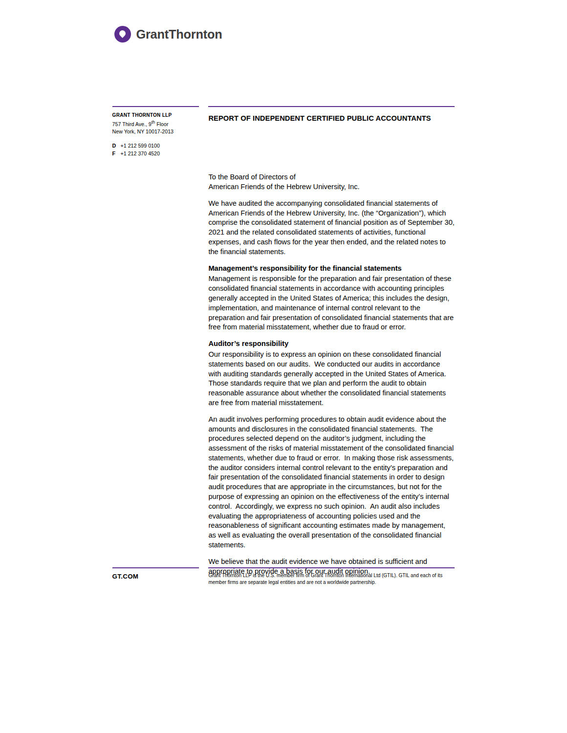GrantThornton
GRANT THORNTON LLP
757 Third Ave., 9th Floor
New York, NY 10017-2013
D +1 212 599 0100
F +1 212 370 4520
REPORT OF INDEPENDENT CERTIFIED PUBLIC ACCOUNTANTS
To the Board of Directors of
American Friends of the Hebrew University, Inc.
We have audited the accompanying consolidated financial statements of American Friends of the Hebrew University, Inc. (the “Organization”), which comprise the consolidated statement of financial position as of September 30, 2021 and the related consolidated statements of activities, functional expenses, and cash flows for the year then ended, and the related notes to the financial statements.
Management’s responsibility for the financial statements
Management is responsible for the preparation and fair presentation of these consolidated financial statements in accordance with accounting principles generally accepted in the United States of America; this includes the design, implementation, and maintenance of internal control relevant to the preparation and fair presentation of consolidated financial statements that are free from material misstatement, whether due to fraud or error.
Auditor’s responsibility
Our responsibility is to express an opinion on these consolidated financial statements based on our audits. We conducted our audits in accordance with auditing standards generally accepted in the United States of America. Those standards require that we plan and perform the audit to obtain reasonable assurance about whether the consolidated financial statements are free from material misstatement.
An audit involves performing procedures to obtain audit evidence about the amounts and disclosures in the consolidated financial statements. The procedures selected depend on the auditor’s judgment, including the assessment of the risks of material misstatement of the consolidated financial statements, whether due to fraud or error. In making those risk assessments, the auditor considers internal control relevant to the entity’s preparation and fair presentation of the consolidated financial statements in order to design audit procedures that are appropriate in the circumstances, but not for the purpose of expressing an opinion on the effectiveness of the entity’s internal control. Accordingly, we express no such opinion. An audit also includes evaluating the appropriateness of accounting policies used and the reasonableness of significant accounting estimates made by management, as well as evaluating the overall presentation of the consolidated financial statements.
We believe that the audit evidence we have obtained is sufficient and appropriate to provide a basis for our audit opinion.
GT.COM
Grant Thornton LLP is the U.S. member firm of Grant Thornton International Ltd (GTIL). GTIL and each of its member firms are separate legal entities and are not a worldwide partnership.